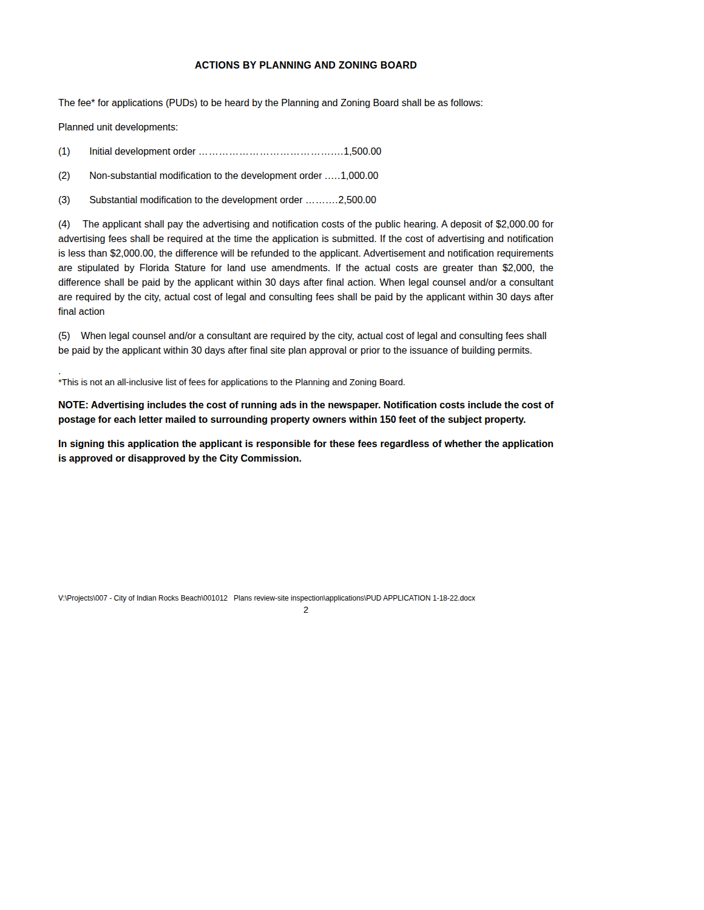ACTIONS BY PLANNING AND ZONING BOARD
The fee* for applications (PUDs) to be heard by the Planning and Zoning Board shall be as follows:
Planned unit developments:
(1) Initial development order ………………………………….... 1,500.00
(2) Non-substantial modification to the development order ..... 1,000.00
(3) Substantial modification to the development order …….... 2,500.00
(4) The applicant shall pay the advertising and notification costs of the public hearing. A deposit of $2,000.00 for advertising fees shall be required at the time the application is submitted. If the cost of advertising and notification is less than $2,000.00, the difference will be refunded to the applicant. Advertisement and notification requirements are stipulated by Florida Stature for land use amendments. If the actual costs are greater than $2,000, the difference shall be paid by the applicant within 30 days after final action. When legal counsel and/or a consultant are required by the city, actual cost of legal and consulting fees shall be paid by the applicant within 30 days after final action
(5) When legal counsel and/or a consultant are required by the city, actual cost of legal and consulting fees shall be paid by the applicant within 30 days after final site plan approval or prior to the issuance of building permits.
.
*This is not an all-inclusive list of fees for applications to the Planning and Zoning Board.
NOTE: Advertising includes the cost of running ads in the newspaper. Notification costs include the cost of postage for each letter mailed to surrounding property owners within 150 feet of the subject property.
In signing this application the applicant is responsible for these fees regardless of whether the application is approved or disapproved by the City Commission.
V:\Projects\007 - City of Indian Rocks Beach\001012 Plans review-site inspection\applications\PUD APPLICATION 1-18-22.docx 2